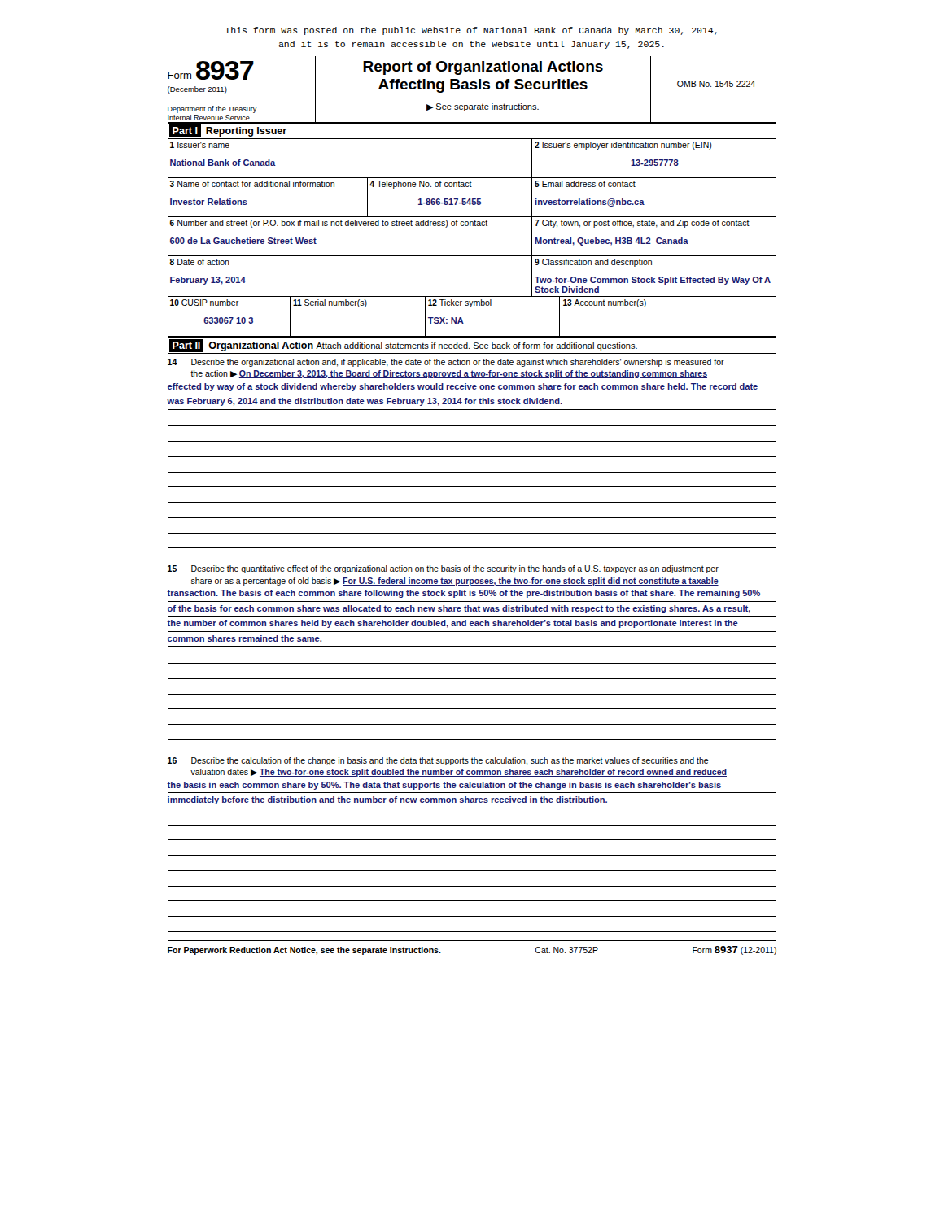This form was posted on the public website of National Bank of Canada by March 30, 2014,
and it is to remain accessible on the website until January 15, 2025.
| Form 8937 (December 2011) Department of the Treasury Internal Revenue Service | Report of Organizational Actions Affecting Basis of Securities ▶ See separate instructions. | OMB No. 1545-2224 |
Part IReporting Issuer
| 1 Issuer's name National Bank of Canada | 2 Issuer's employer identification number (EIN) 13-2957778 |
| / 3 Name of contact for additional information Investor Relations / 4 Telephone No. of contact 1-866-517-5455 / | 5 Email address of contact investorrelations@nbc.ca |
| 6 Number and street (or P.O. box if mail is not delivered to street address) of contact 600 de La Gauchetiere Street West | 7 City, town, or post office, state, and Zip code of contact Montreal, Quebec, H3B 4L2 Canada |
| 8 Date of action February 13, 2014 | 9 Classification and description Two-for-One Common Stock Split Effected By Way Of A Stock Dividend |
| 10 CUSIP number 633067 10 3 | 11 Serial number(s) | 12 Ticker symbol TSX: NA | 13 Account number(s) |
Part IIOrganizational Action Attach additional statements if needed. See back of form for additional questions.
14 Describe the organizational action and, if applicable, the date of the action or the date against which shareholders' ownership is measured for
the action ▶ On December 3, 2013, the Board of Directors approved a two-for-one stock split of the outstanding common shares
effected by way of a stock dividend whereby shareholders would receive one common share for each common share held. The record date
was February 6, 2014 and the distribution date was February 13, 2014 for this stock dividend.
15 Describe the quantitative effect of the organizational action on the basis of the security in the hands of a U.S. taxpayer as an adjustment per
share or as a percentage of old basis ▶ For U.S. federal income tax purposes, the two-for-one stock split did not constitute a taxable
transaction. The basis of each common share following the stock split is 50% of the pre-distribution basis of that share. The remaining 50%
of the basis for each common share was allocated to each new share that was distributed with respect to the existing shares. As a result,
the number of common shares held by each shareholder doubled, and each shareholder’s total basis and proportionate interest in the
common shares remained the same.
16 Describe the calculation of the change in basis and the data that supports the calculation, such as the market values of securities and the
valuation dates ▶ The two-for-one stock split doubled the number of common shares each shareholder of record owned and reduced
the basis in each common share by 50%. The data that supports the calculation of the change in basis is each shareholder's basis
immediately before the distribution and the number of new common shares received in the distribution.
For Paperwork Reduction Act Notice, see the separate Instructions. Cat. No. 37752P Form 8937 (12-2011)